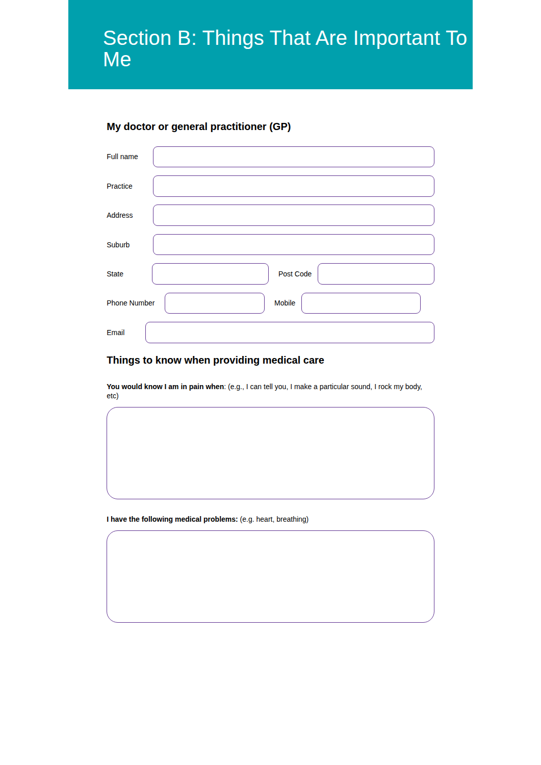Section B: Things That Are Important To Me
My doctor or general practitioner (GP)
Full name
Practice
Address
Suburb
State
Post Code
Phone Number
Mobile
Email
Things to know when providing medical care
You would know I am in pain when: (e.g., I can tell you, I make a particular sound, I rock my body, etc)
I have the following medical problems: (e.g. heart, breathing)